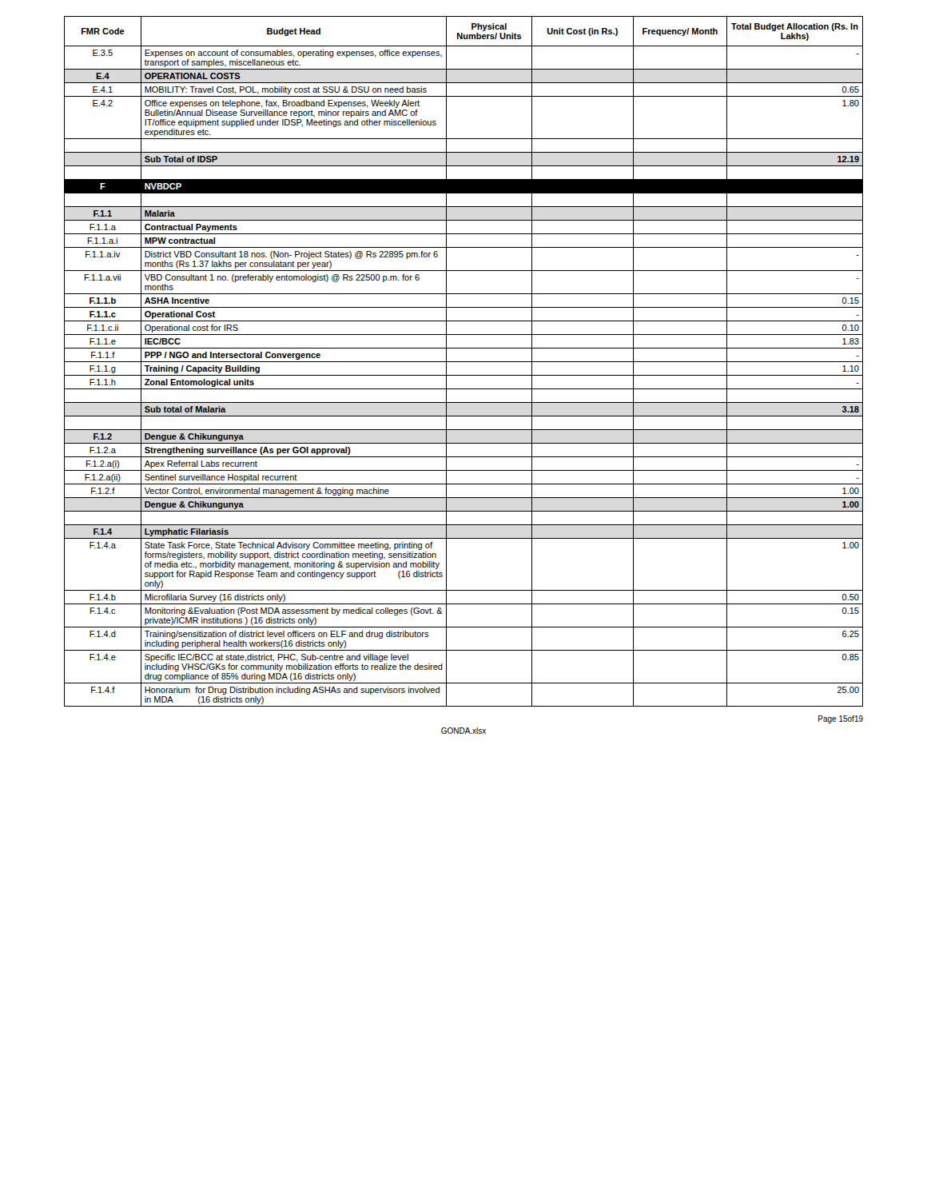| FMR Code | Budget Head | Physical Numbers/ Units | Unit Cost (in Rs.) | Frequency/ Month | Total Budget Allocation (Rs. In Lakhs) |
| --- | --- | --- | --- | --- | --- |
| E.3.5 | Expenses on account of consumables, operating expenses, office expenses, transport of samples, miscellaneous etc. | | | | - |
| E.4 | OPERATIONAL COSTS | | | | |
| E.4.1 | MOBILITY: Travel Cost, POL, mobility cost at SSU & DSU on need basis | | | | 0.65 |
| E.4.2 | Office expenses on telephone, fax, Broadband Expenses, Weekly Alert Bulletin/Annual Disease Surveillance report, minor repairs and AMC of IT/office equipment supplied under IDSP, Meetings and other miscellenious expenditures etc. | | | | 1.80 |
| | Sub Total of IDSP | | | | 12.19 |
| F | NVBDCP | | | | |
| F.1.1 | Malaria | | | | |
| F.1.1.a | Contractual Payments | | | | |
| F.1.1.a.i | MPW contractual | | | | |
| F.1.1.a.iv | District VBD Consultant 18 nos. (Non- Project States) @ Rs 22895 pm.for 6 months (Rs 1.37 lakhs per consulatant per year) | | | | - |
| F.1.1.a.vii | VBD Consultant 1 no. (preferably entomologist) @ Rs 22500 p.m. for 6 months | | | | - |
| F.1.1.b | ASHA Incentive | | | | 0.15 |
| F.1.1.c | Operational Cost | | | | - |
| F.1.1.c.ii | Operational cost for IRS | | | | 0.10 |
| F.1.1.e | IEC/BCC | | | | 1.83 |
| F.1.1.f | PPP / NGO and Intersectoral Convergence | | | | - |
| F.1.1.g | Training / Capacity Building | | | | 1.10 |
| F.1.1.h | Zonal Entomological units | | | | - |
| | Sub total of Malaria | | | | 3.18 |
| F.1.2 | Dengue & Chikungunya | | | | |
| F.1.2.a | Strengthening surveillance (As per GOI approval) | | | | |
| F.1.2.a(i) | Apex Referral Labs recurrent | | | | - |
| F.1.2.a(ii) | Sentinel surveillance Hospital recurrent | | | | - |
| F.1.2.f | Vector Control, environmental management & fogging machine | | | | 1.00 |
| | Dengue & Chikungunya | | | | 1.00 |
| F.1.4 | Lymphatic Filariasis | | | | |
| F.1.4.a | State Task Force, State Technical Advisory Committee meeting, printing of forms/registers, mobility support, district coordination meeting, sensitization of media etc., morbidity management, monitoring & supervision and mobility support for Rapid Response Team and contingency support (16 districts only) | | | | 1.00 |
| F.1.4.b | Microfilaria Survey (16 districts only) | | | | 0.50 |
| F.1.4.c | Monitoring &Evaluation (Post MDA assessment by medical colleges (Govt. & private)/ICMR institutions ) (16 districts only) | | | | 0.15 |
| F.1.4.d | Training/sensitization of district level officers on ELF and drug distributors including peripheral health workers(16 districts only) | | | | 6.25 |
| F.1.4.e | Specific IEC/BCC at state,district, PHC, Sub-centre and village level including VHSC/GKs for community mobilization efforts to realize the desired drug compliance of 85% during MDA (16 districts only) | | | | 0.85 |
| F.1.4.f | Honorarium for Drug Distribution including ASHAs and supervisors involved in MDA (16 districts only) | | | | 25.00 |
Page 15of19
GONDA.xlsx